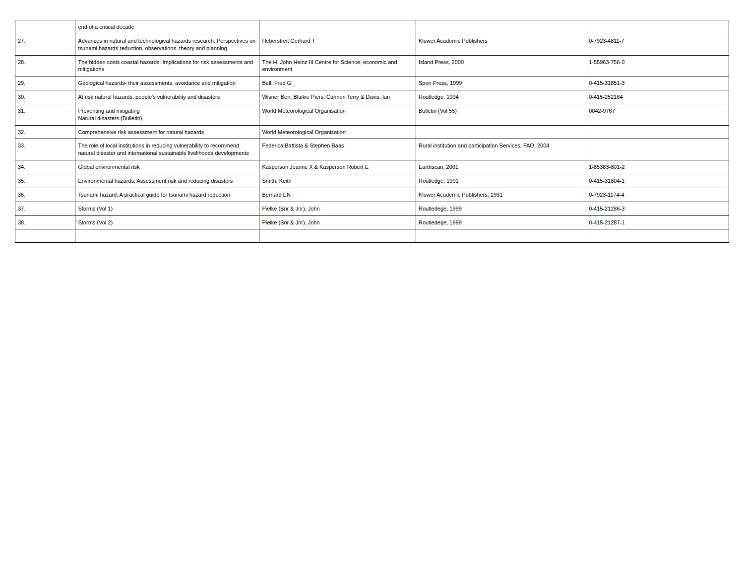| | end of a critical decade | | | |
| 27. | Advances in natural and technologival hazards research: Perspectives on tsunami hazards reduction, observations, theory and planning | Heberstreit Gerhard T | Kluwer Academic Publishers | 0-7923-4811-7 |
| 28. | The hidden costs coastal hazards: Implications for risk assessments and mitigations | The H. John Heinz III Centre for Science, economic and environment | Island Press, 2000 | 1-55963-756-0 |
| 29. | Geological hazards- their assessments, avoidance and mitigation | Bell, Fred G | Spon Press, 1999 | 0-415-31851-3 |
| 30. | At risk natural hazards, people's vulnerability and disasters | Wisner Ben, Blaikie Piers, Cannon Terry & Davis, Ian | Routledge, 1994 | 0-415-252164 |
| 31. | Preventing and mitigating Natural disasters (Bulletin) | World Meteorological Organisation | Bulletin (Vol 55) | 0042-9767 |
| 32. | Comprehensive risk assessment for natural hazards | World Meteorological Organisation | | |
| 33. | The role of local institutions in reducing vulnerability to recommend natural disaster and international sustainable livelihoods developments | Federica Battista & Stephen Baas | Rural institution and participation Services, FAO, 2004 | |
| 34. | Global environmental risk | Kasperson Jeanne X & Kasperson Robert E | Earthscan, 2001 | 1-85383-801-2 |
| 35. | Environmental hazards: Assessment risk and reducing disasters | Smith, Keith | Routledge, 1991 | 0-415-31804-1 |
| 36. | Tsunami hazard: A practical guide for tsunami hazard reduction | Bernard EN | Kluwer Academic Publishers, 1991 | 0-7923-1174-4 |
| 37. | Storms (Vol 1) | Pielke (Snr & Jnr), John | Routledege, 1999 | 0-415-21286-3 |
| 38. | Storms (Vol 2) | Pielke (Snr & Jnr), John | Routledege, 1999 | 0-415-21287-1 |